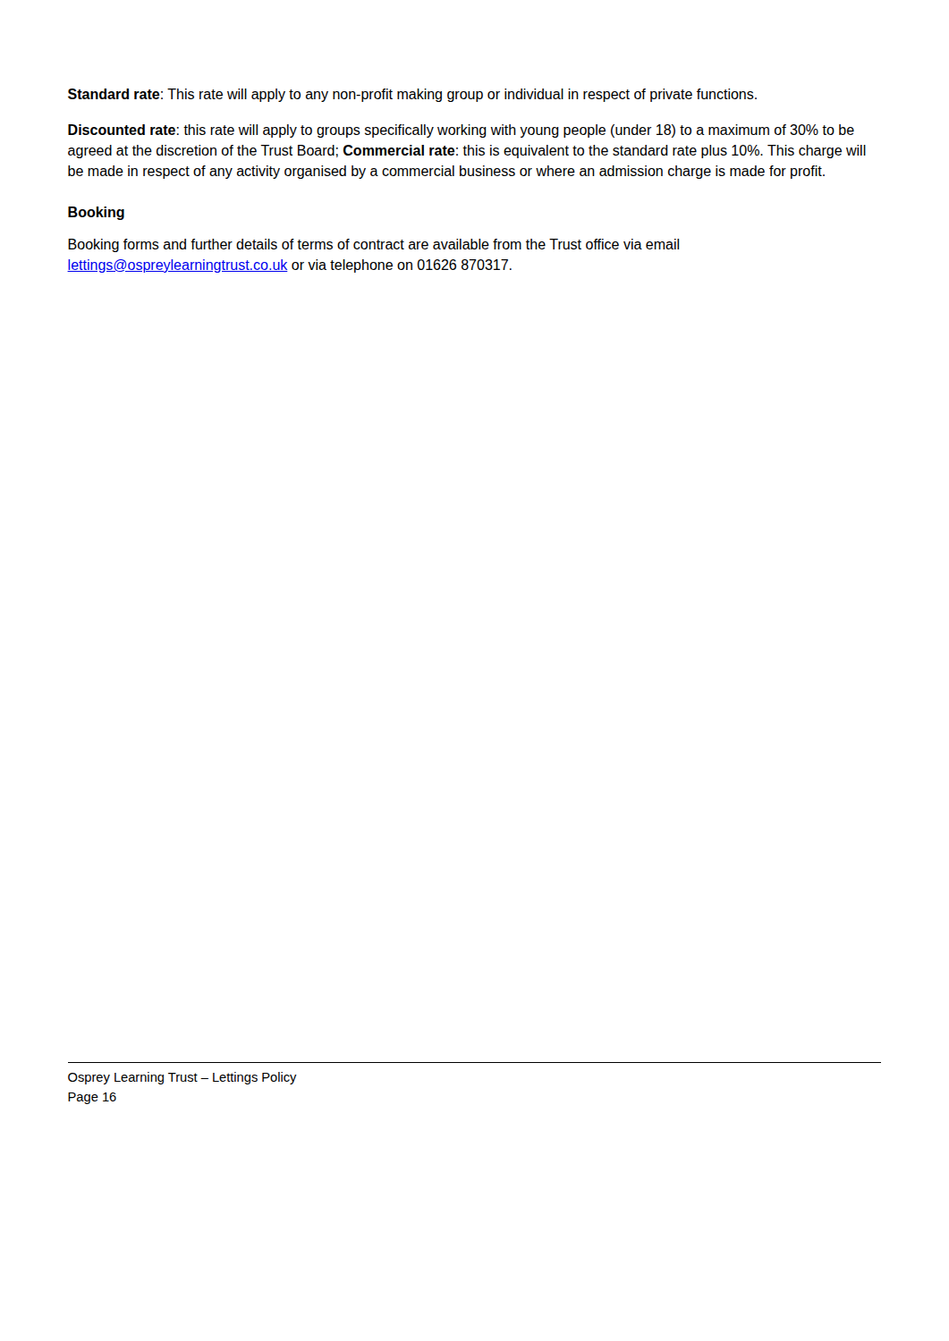Standard rate: This rate will apply to any non-profit making group or individual in respect of private functions.
Discounted rate: this rate will apply to groups specifically working with young people (under 18) to a maximum of 30% to be agreed at the discretion of the Trust Board; Commercial rate: this is equivalent to the standard rate plus 10%. This charge will be made in respect of any activity organised by a commercial business or where an admission charge is made for profit.
Booking
Booking forms and further details of terms of contract are available from the Trust office via email lettings@ospreylearningtrust.co.uk or via telephone on 01626 870317.
Osprey Learning Trust – Lettings Policy
Page 16